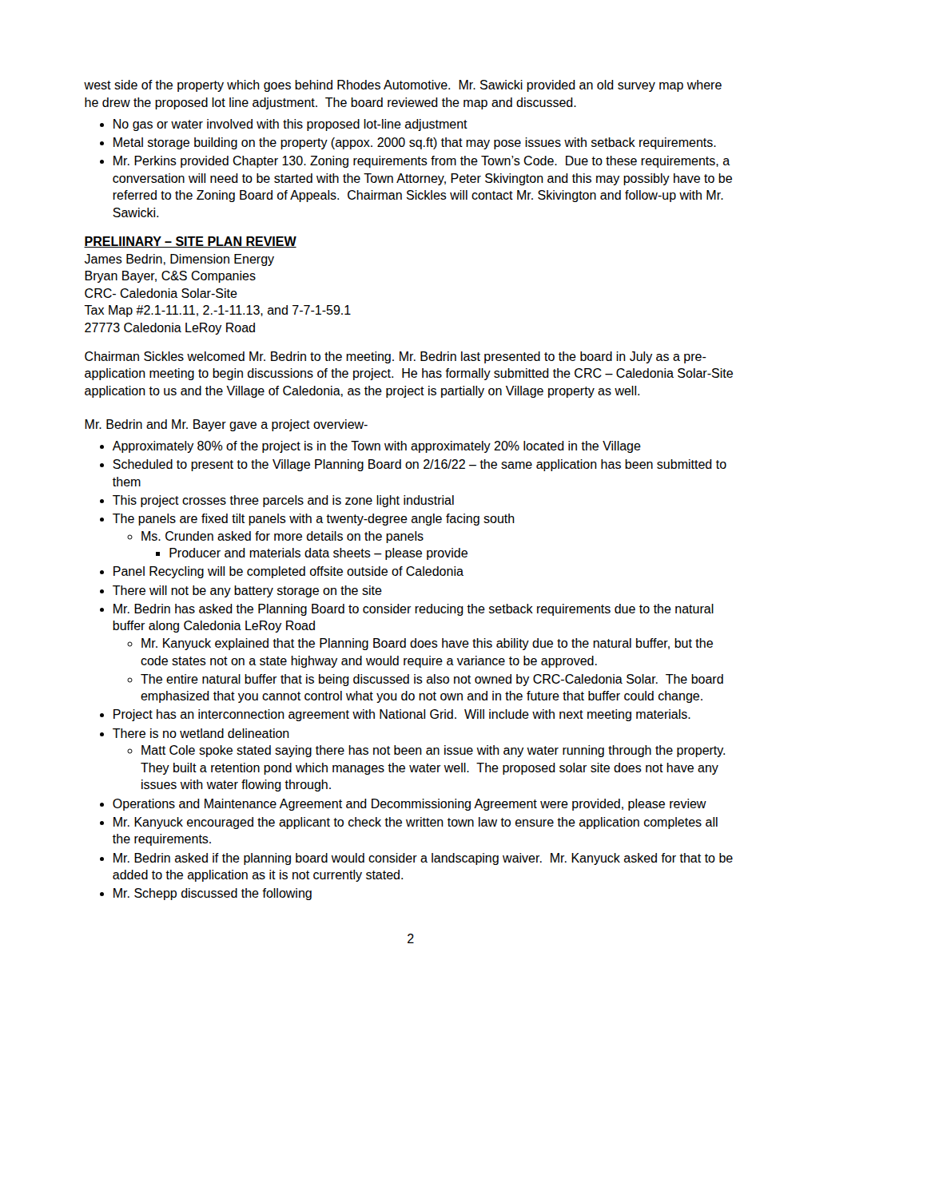west side of the property which goes behind Rhodes Automotive. Mr. Sawicki provided an old survey map where he drew the proposed lot line adjustment. The board reviewed the map and discussed.
No gas or water involved with this proposed lot-line adjustment
Metal storage building on the property (appox. 2000 sq.ft) that may pose issues with setback requirements.
Mr. Perkins provided Chapter 130. Zoning requirements from the Town’s Code. Due to these requirements, a conversation will need to be started with the Town Attorney, Peter Skivington and this may possibly have to be referred to the Zoning Board of Appeals. Chairman Sickles will contact Mr. Skivington and follow-up with Mr. Sawicki.
PRELIINARY – SITE PLAN REVIEW
James Bedrin, Dimension Energy
Bryan Bayer, C&S Companies
CRC- Caledonia Solar-Site
Tax Map #2.1-11.11, 2.-1-11.13, and 7-7-1-59.1
27773 Caledonia LeRoy Road
Chairman Sickles welcomed Mr. Bedrin to the meeting. Mr. Bedrin last presented to the board in July as a pre-application meeting to begin discussions of the project. He has formally submitted the CRC – Caledonia Solar-Site application to us and the Village of Caledonia, as the project is partially on Village property as well.
Mr. Bedrin and Mr. Bayer gave a project overview-
Approximately 80% of the project is in the Town with approximately 20% located in the Village
Scheduled to present to the Village Planning Board on 2/16/22 – the same application has been submitted to them
This project crosses three parcels and is zone light industrial
The panels are fixed tilt panels with a twenty-degree angle facing south
Ms. Crunden asked for more details on the panels
Producer and materials data sheets – please provide
Panel Recycling will be completed offsite outside of Caledonia
There will not be any battery storage on the site
Mr. Bedrin has asked the Planning Board to consider reducing the setback requirements due to the natural buffer along Caledonia LeRoy Road
Mr. Kanyuck explained that the Planning Board does have this ability due to the natural buffer, but the code states not on a state highway and would require a variance to be approved.
The entire natural buffer that is being discussed is also not owned by CRC-Caledonia Solar. The board emphasized that you cannot control what you do not own and in the future that buffer could change.
Project has an interconnection agreement with National Grid. Will include with next meeting materials.
There is no wetland delineation
Matt Cole spoke stated saying there has not been an issue with any water running through the property. They built a retention pond which manages the water well. The proposed solar site does not have any issues with water flowing through.
Operations and Maintenance Agreement and Decommissioning Agreement were provided, please review
Mr. Kanyuck encouraged the applicant to check the written town law to ensure the application completes all the requirements.
Mr. Bedrin asked if the planning board would consider a landscaping waiver. Mr. Kanyuck asked for that to be added to the application as it is not currently stated.
Mr. Schepp discussed the following
2